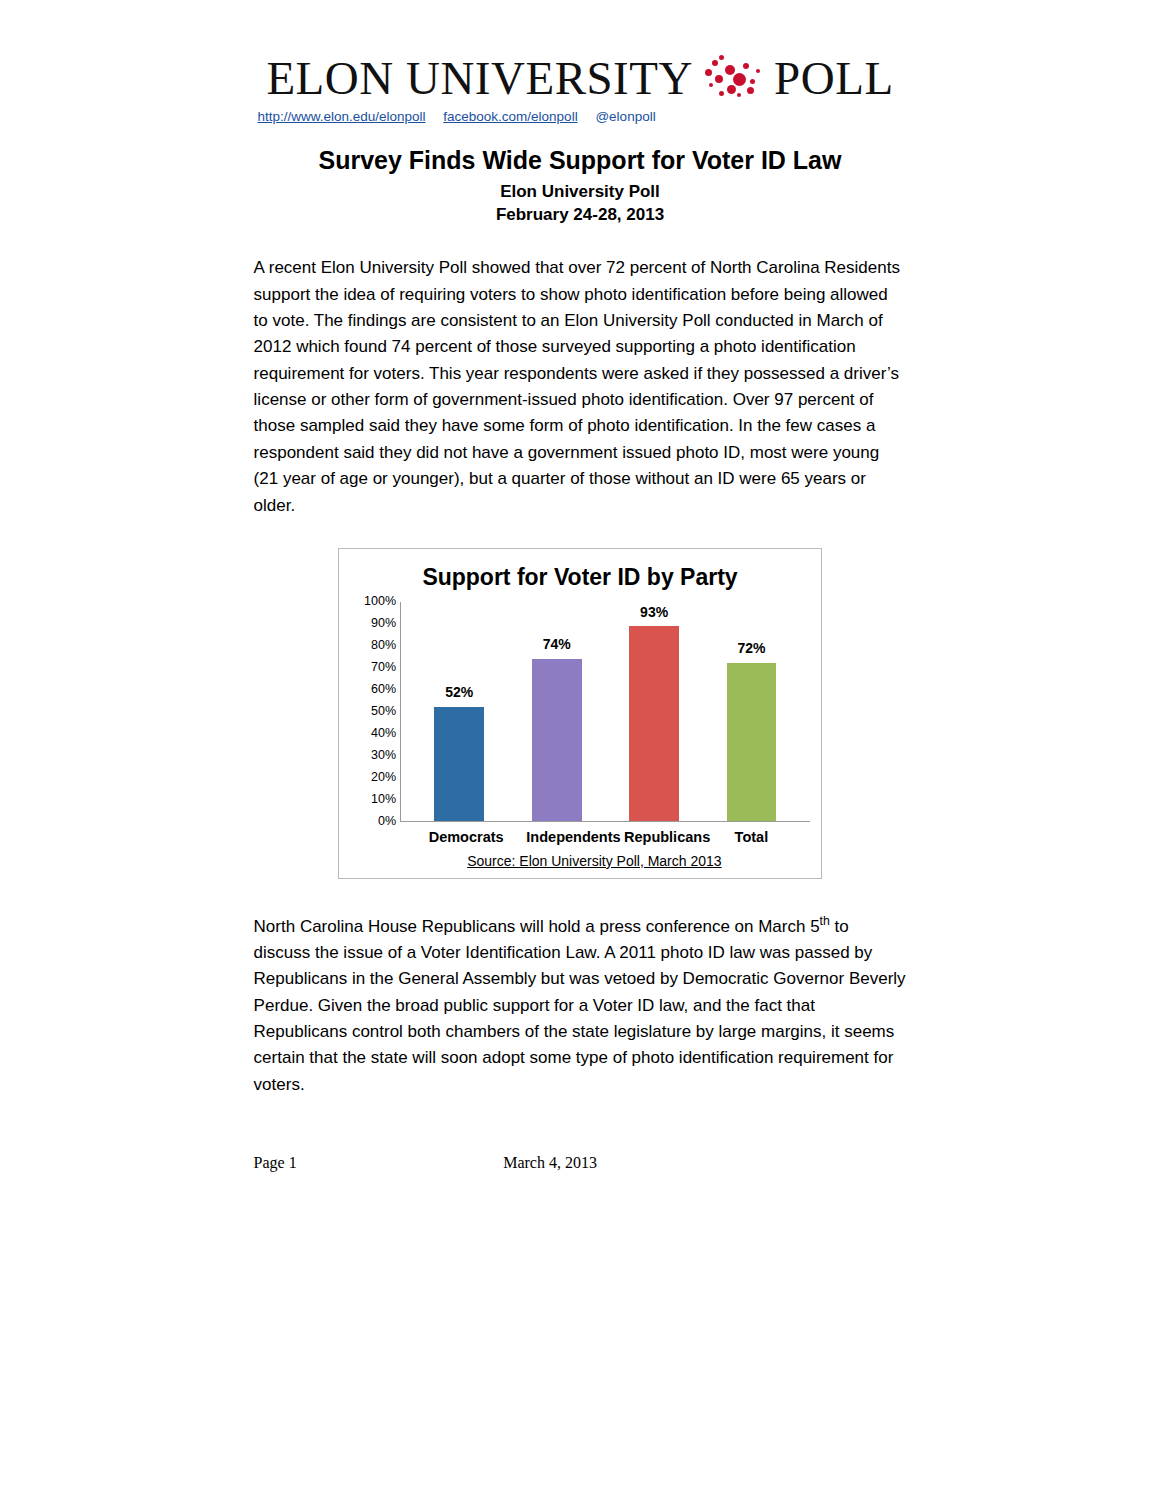ELON UNIVERSITY POLL
http://www.elon.edu/elonpoll facebook.com/elonpoll @elonpoll
Survey Finds Wide Support for Voter ID Law
Elon University Poll
February 24-28, 2013
A recent Elon University Poll showed that over 72 percent of North Carolina Residents support the idea of requiring voters to show photo identification before being allowed to vote. The findings are consistent to an Elon University Poll conducted in March of 2012 which found 74 percent of those surveyed supporting a photo identification requirement for voters. This year respondents were asked if they possessed a driver’s license or other form of government-issued photo identification. Over 97 percent of those sampled said they have some form of photo identification. In the few cases a respondent said they did not have a government issued photo ID, most were young (21 year of age or younger), but a quarter of those without an ID were 65 years or older.
Support for Voter ID by Party
100% 90% 80% 70% 60% 50% 40% 30% 20% 10% 0%
52%
74%
93%
72%
Democrats
Independents
Republicans
Total
Source: Elon University Poll, March 2013
North Carolina House Republicans will hold a press conference on March 5th to discuss the issue of a Voter Identification Law. A 2011 photo ID law was passed by Republicans in the General Assembly but was vetoed by Democratic Governor Beverly Perdue. Given the broad public support for a Voter ID law, and the fact that Republicans control both chambers of the state legislature by large margins, it seems certain that the state will soon adopt some type of photo identification requirement for voters.
Page 1
March 4, 2013